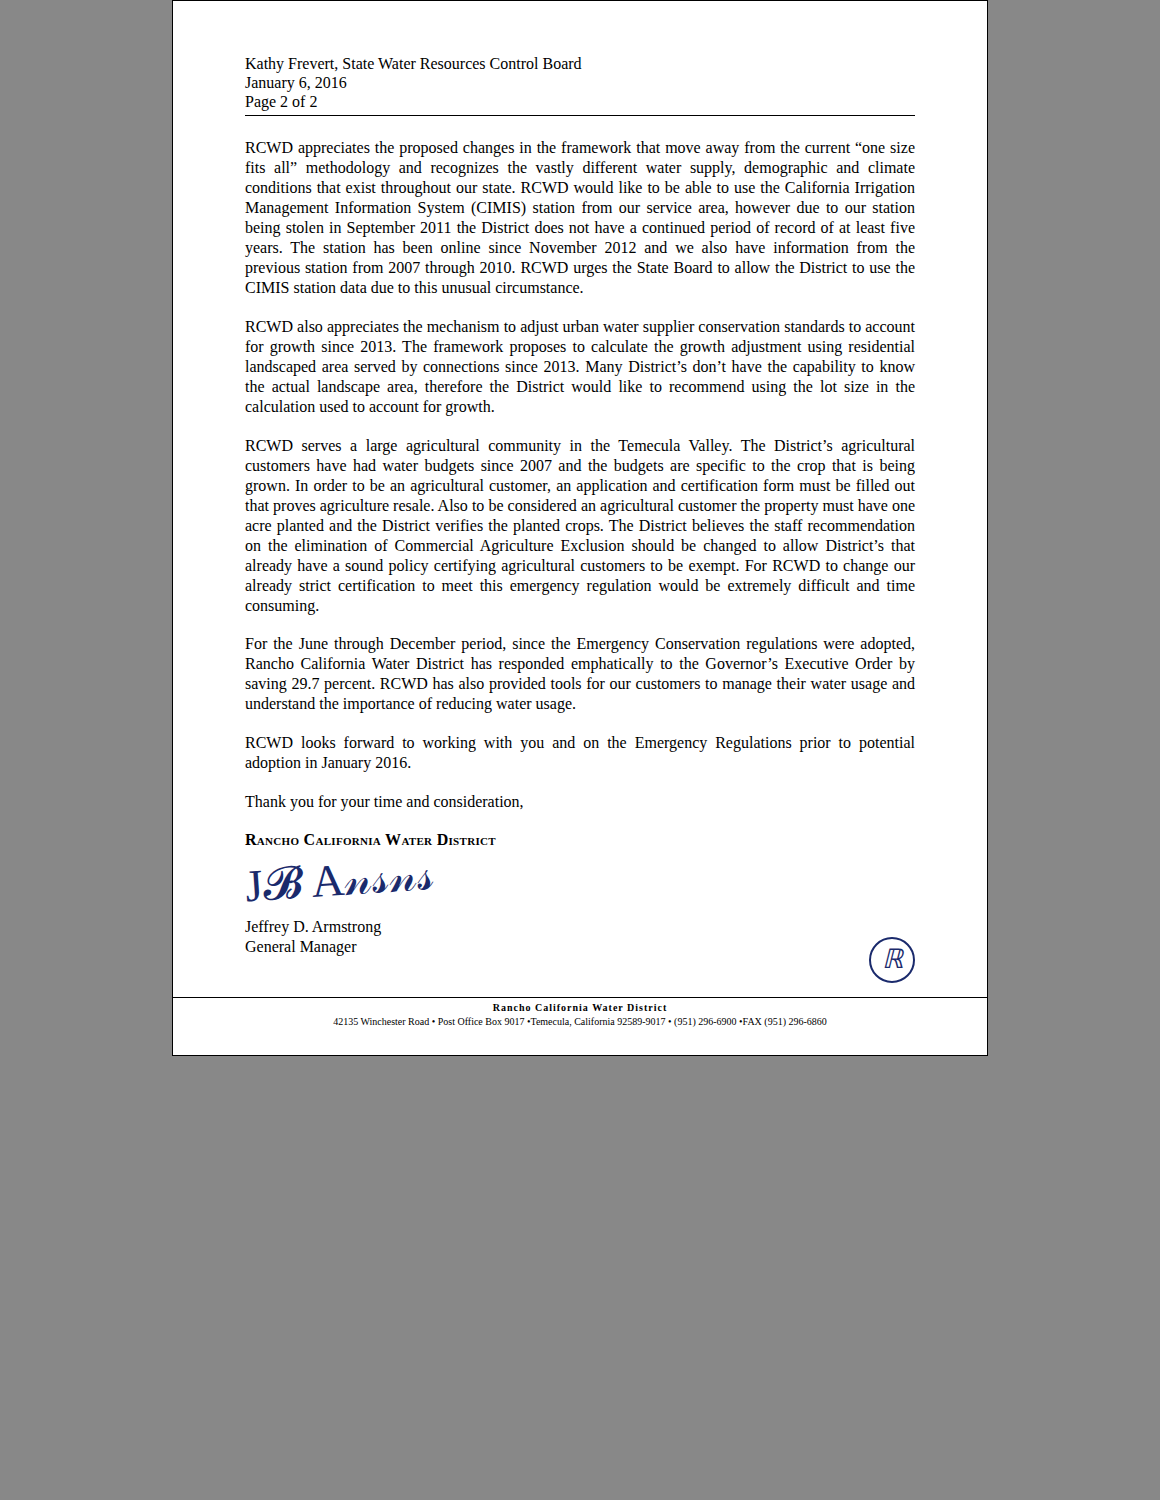Kathy Frevert, State Water Resources Control Board
January 6, 2016
Page 2 of 2
RCWD appreciates the proposed changes in the framework that move away from the current “one size fits all” methodology and recognizes the vastly different water supply, demographic and climate conditions that exist throughout our state. RCWD would like to be able to use the California Irrigation Management Information System (CIMIS) station from our service area, however due to our station being stolen in September 2011 the District does not have a continued period of record of at least five years. The station has been online since November 2012 and we also have information from the previous station from 2007 through 2010. RCWD urges the State Board to allow the District to use the CIMIS station data due to this unusual circumstance.
RCWD also appreciates the mechanism to adjust urban water supplier conservation standards to account for growth since 2013. The framework proposes to calculate the growth adjustment using residential landscaped area served by connections since 2013. Many District’s don’t have the capability to know the actual landscape area, therefore the District would like to recommend using the lot size in the calculation used to account for growth.
RCWD serves a large agricultural community in the Temecula Valley. The District’s agricultural customers have had water budgets since 2007 and the budgets are specific to the crop that is being grown. In order to be an agricultural customer, an application and certification form must be filled out that proves agriculture resale. Also to be considered an agricultural customer the property must have one acre planted and the District verifies the planted crops. The District believes the staff recommendation on the elimination of Commercial Agriculture Exclusion should be changed to allow District’s that already have a sound policy certifying agricultural customers to be exempt. For RCWD to change our already strict certification to meet this emergency regulation would be extremely difficult and time consuming.
For the June through December period, since the Emergency Conservation regulations were adopted, Rancho California Water District has responded emphatically to the Governor’s Executive Order by saving 29.7 percent. RCWD has also provided tools for our customers to manage their water usage and understand the importance of reducing water usage.
RCWD looks forward to working with you and on the Emergency Regulations prior to potential adoption in January 2016.
Thank you for your time and consideration,
Rancho California Water District
J𝓑 A𝓃𝓈𝓃𝓈
Jeffrey D. Armstrong
General Manager
ℝ
Rancho California Water District
42135 Winchester Road • Post Office Box 9017 •Temecula, California 92589-9017 • (951) 296-6900 •FAX (951) 296-6860